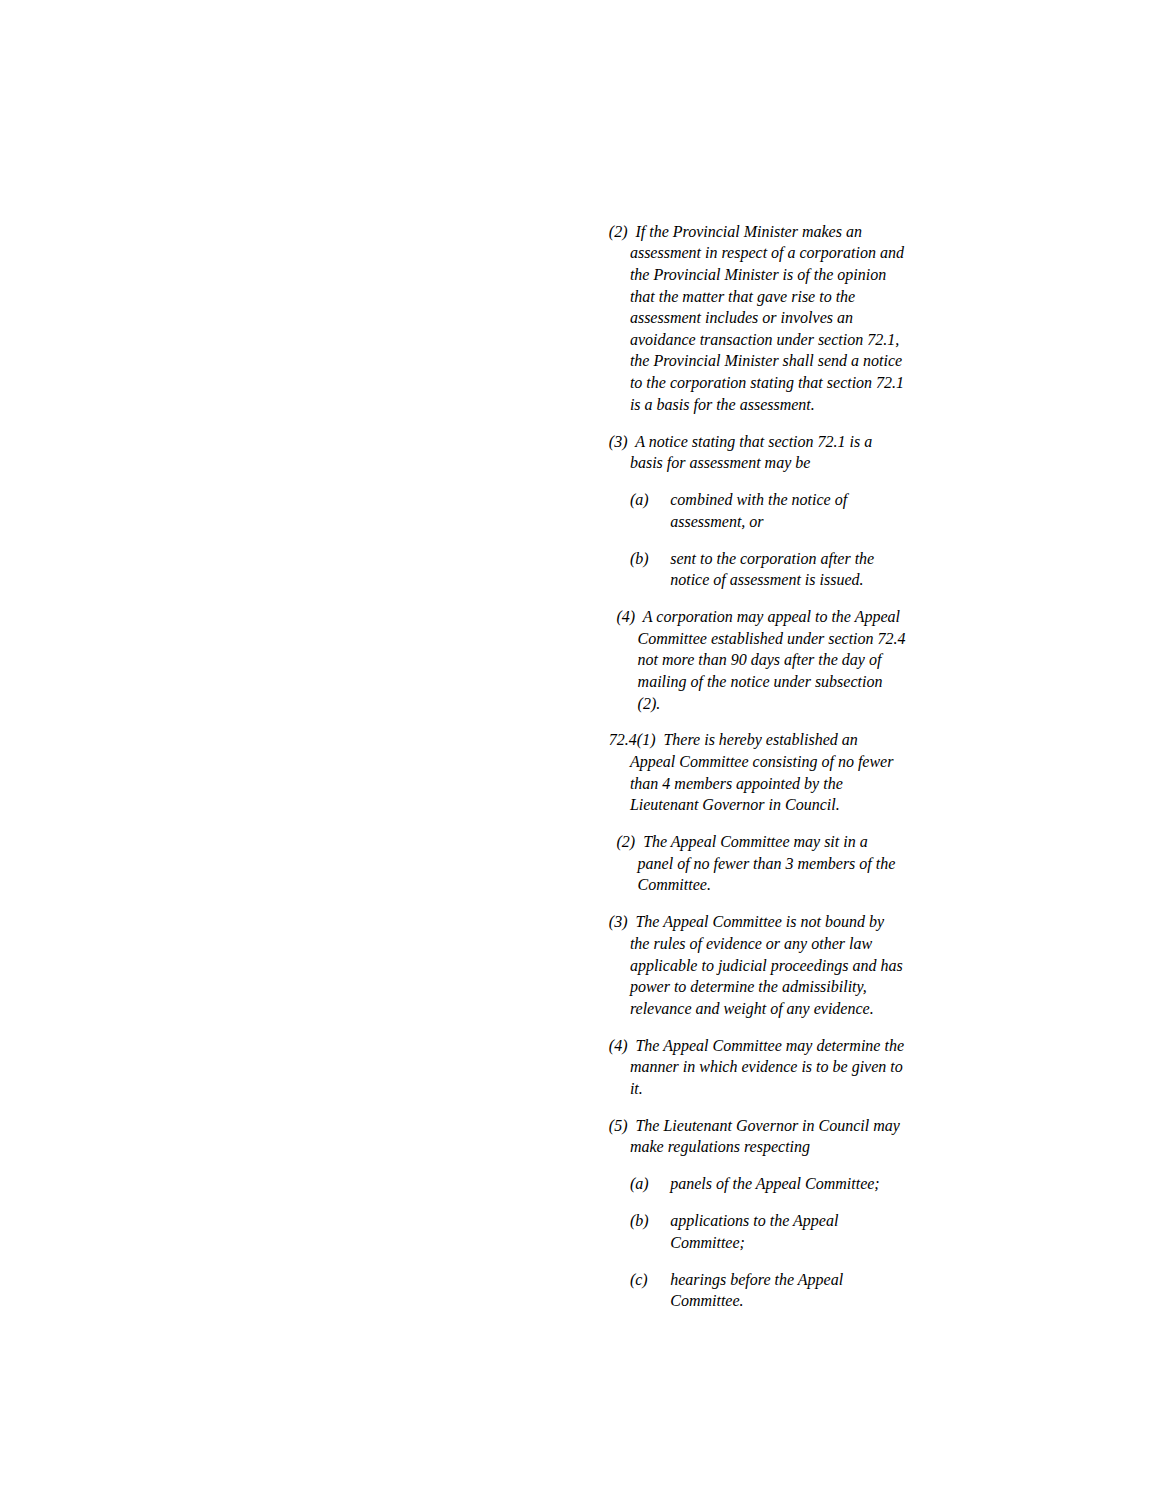(2) If the Provincial Minister makes an assessment in respect of a corporation and the Provincial Minister is of the opinion that the matter that gave rise to the assessment includes or involves an avoidance transaction under section 72.1, the Provincial Minister shall send a notice to the corporation stating that section 72.1 is a basis for the assessment.
(3) A notice stating that section 72.1 is a basis for assessment may be
(a) combined with the notice of assessment, or
(b) sent to the corporation after the notice of assessment is issued.
(4) A corporation may appeal to the Appeal Committee established under section 72.4 not more than 90 days after the day of mailing of the notice under subsection (2).
72.4(1) There is hereby established an Appeal Committee consisting of no fewer than 4 members appointed by the Lieutenant Governor in Council.
(2) The Appeal Committee may sit in a panel of no fewer than 3 members of the Committee.
(3) The Appeal Committee is not bound by the rules of evidence or any other law applicable to judicial proceedings and has power to determine the admissibility, relevance and weight of any evidence.
(4) The Appeal Committee may determine the manner in which evidence is to be given to it.
(5) The Lieutenant Governor in Council may make regulations respecting
(a) panels of the Appeal Committee;
(b) applications to the Appeal Committee;
(c) hearings before the Appeal Committee.